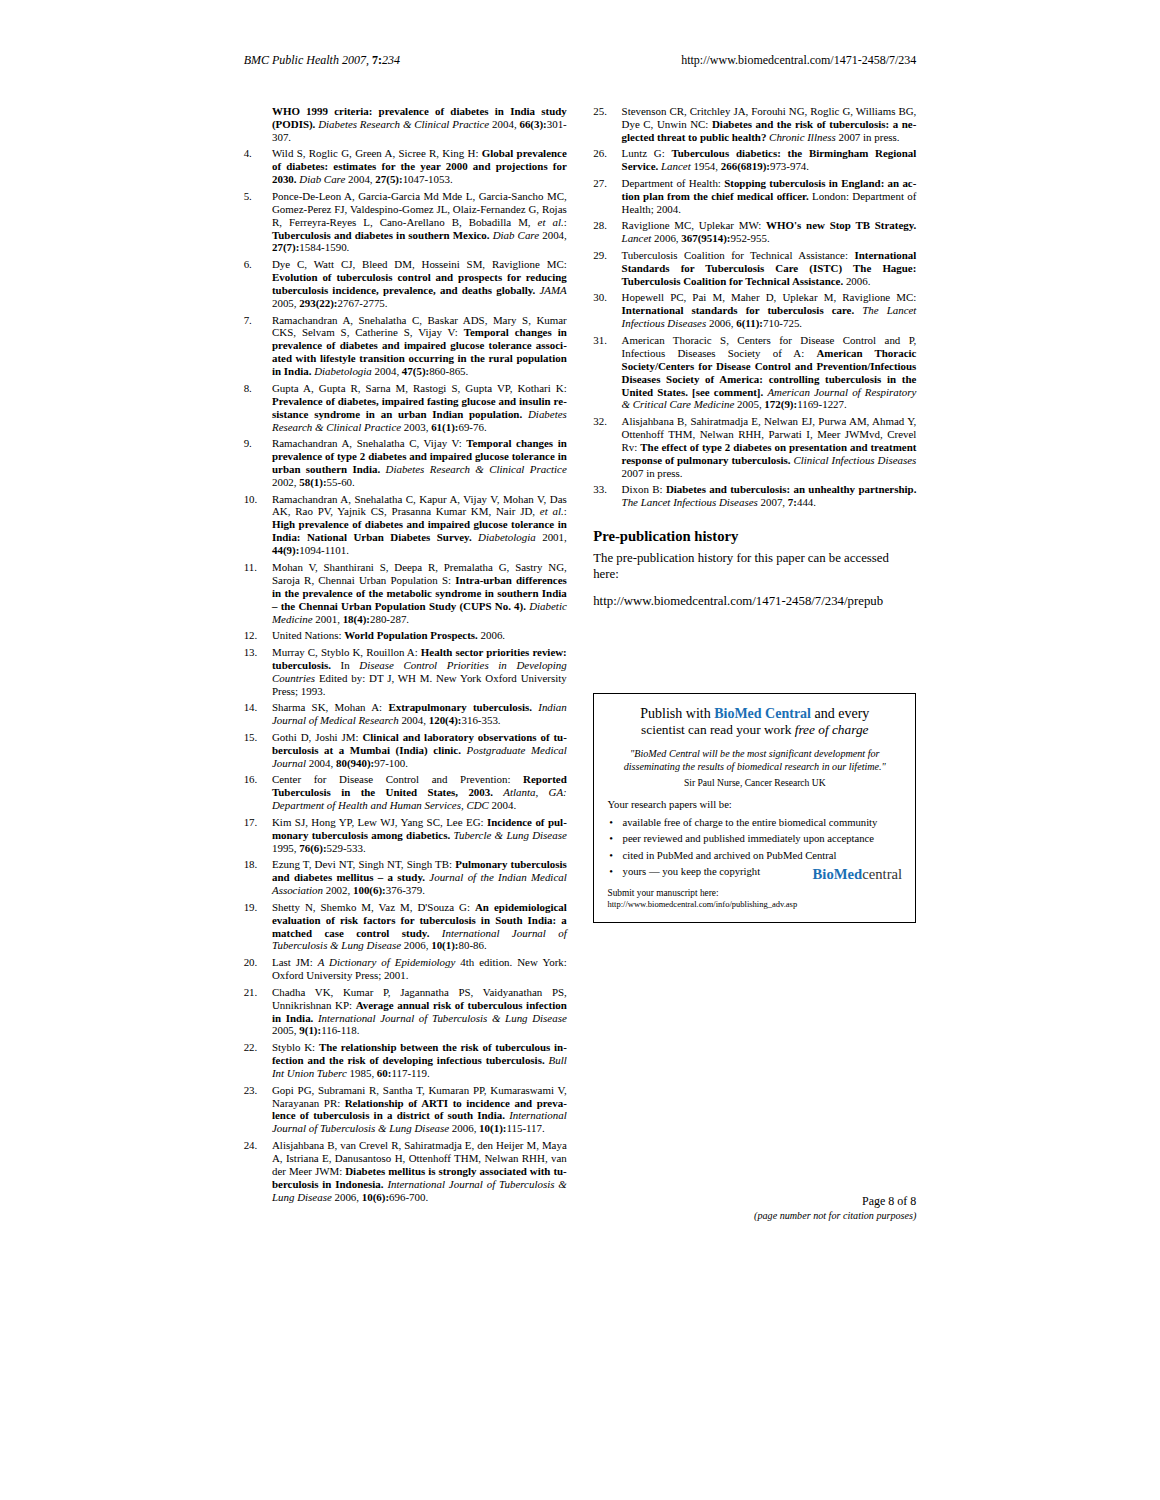BMC Public Health 2007, 7: 234
http://www.biomedcentral.com/1471-2458/7/234
WHO 1999 criteria: prevalence of diabetes in India study (PODIS). Diabetes Research & Clinical Practice 2004, 66(3): 301-307.
4. Wild S, Roglic G, Green A, Sicree R, King H: Global prevalence of diabetes: estimates for the year 2000 and projections for 2030. Diab Care 2004, 27(5): 1047-1053.
5. Ponce-De-Leon A, Garcia-Garcia Md Mde L, Garcia-Sancho MC, Gomez-Perez FJ, Valdespino-Gomez JL, Olaiz-Fernandez G, Rojas R, Ferreyra-Reyes L, Cano-Arellano B, Bobadilla M, et al.: Tuberculosis and diabetes in southern Mexico. Diab Care 2004, 27(7): 1584-1590.
6. Dye C, Watt CJ, Bleed DM, Hosseini SM, Raviglione MC: Evolution of tuberculosis control and prospects for reducing tuberculosis incidence, prevalence, and deaths globally. JAMA 2005, 293(22): 2767-2775.
7. Ramachandran A, Snehalatha C, Baskar ADS, Mary S, Kumar CKS, Selvam S, Catherine S, Vijay V: Temporal changes in prevalence of diabetes and impaired glucose tolerance associated with lifestyle transition occurring in the rural population in India. Diabetologia 2004, 47(5): 860-865.
8. Gupta A, Gupta R, Sarna M, Rastogi S, Gupta VP, Kothari K: Prevalence of diabetes, impaired fasting glucose and insulin resistance syndrome in an urban Indian population. Diabetes Research & Clinical Practice 2003, 61(1): 69-76.
9. Ramachandran A, Snehalatha C, Vijay V: Temporal changes in prevalence of type 2 diabetes and impaired glucose tolerance in urban southern India. Diabetes Research & Clinical Practice 2002, 58(1): 55-60.
10. Ramachandran A, Snehalatha C, Kapur A, Vijay V, Mohan V, Das AK, Rao PV, Yajnik CS, Prasanna Kumar KM, Nair JD, et al.: High prevalence of diabetes and impaired glucose tolerance in India: National Urban Diabetes Survey. Diabetologia 2001, 44(9): 1094-1101.
11. Mohan V, Shanthirani S, Deepa R, Premalatha G, Sastry NG, Saroja R, Chennai Urban Population S: Intra-urban differences in the prevalence of the metabolic syndrome in southern India – the Chennai Urban Population Study (CUPS No. 4). Diabetic Medicine 2001, 18(4): 280-287.
12. United Nations: World Population Prospects. 2006.
13. Murray C, Styblo K, Rouillon A: Health sector priorities review: tuberculosis. In Disease Control Priorities in Developing Countries Edited by: DT J, WH M. New York Oxford University Press; 1993.
14. Sharma SK, Mohan A: Extrapulmonary tuberculosis. Indian Journal of Medical Research 2004, 120(4): 316-353.
15. Gothi D, Joshi JM: Clinical and laboratory observations of tuberculosis at a Mumbai (India) clinic. Postgraduate Medical Journal 2004, 80(940): 97-100.
16. Center for Disease Control and Prevention: Reported Tuberculosis in the United States, 2003. Atlanta, GA: Department of Health and Human Services, CDC 2004.
17. Kim SJ, Hong YP, Lew WJ, Yang SC, Lee EG: Incidence of pulmonary tuberculosis among diabetics. Tubercle & Lung Disease 1995, 76(6): 529-533.
18. Ezung T, Devi NT, Singh NT, Singh TB: Pulmonary tuberculosis and diabetes mellitus – a study. Journal of the Indian Medical Association 2002, 100(6): 376-379.
19. Shetty N, Shemko M, Vaz M, D'Souza G: An epidemiological evaluation of risk factors for tuberculosis in South India: a matched case control study. International Journal of Tuberculosis & Lung Disease 2006, 10(1): 80-86.
20. Last JM: A Dictionary of Epidemiology 4th edition. New York: Oxford University Press; 2001.
21. Chadha VK, Kumar P, Jagannatha PS, Vaidyanathan PS, Unnikrishnan KP: Average annual risk of tuberculous infection in India. International Journal of Tuberculosis & Lung Disease 2005, 9(1): 116-118.
22. Styblo K: The relationship between the risk of tuberculous infection and the risk of developing infectious tuberculosis. Bull Int Union Tuberc 1985, 60: 117-119.
23. Gopi PG, Subramani R, Santha T, Kumaran PP, Kumaraswami V, Narayanan PR: Relationship of ARTI to incidence and prevalence of tuberculosis in a district of south India. International Journal of Tuberculosis & Lung Disease 2006, 10(1): 115-117.
24. Alisjahbana B, van Crevel R, Sahiratmadja E, den Heijer M, Maya A, Istriana E, Danusantoso H, Ottenhoff THM, Nelwan RHH, van der Meer JWM: Diabetes mellitus is strongly associated with tuberculosis in Indonesia. International Journal of Tuberculosis & Lung Disease 2006, 10(6): 696-700.
25. Stevenson CR, Critchley JA, Forouhi NG, Roglic G, Williams BG, Dye C, Unwin NC: Diabetes and the risk of tuberculosis: a neglected threat to public health? Chronic Illness 2007 in press.
26. Luntz G: Tuberculous diabetics: the Birmingham Regional Service. Lancet 1954, 266(6819): 973-974.
27. Department of Health: Stopping tuberculosis in England: an action plan from the chief medical officer. London: Department of Health; 2004.
28. Raviglione MC, Uplekar MW: WHO's new Stop TB Strategy. Lancet 2006, 367(9514): 952-955.
29. Tuberculosis Coalition for Technical Assistance: International Standards for Tuberculosis Care (ISTC) The Hague: Tuberculosis Coalition for Technical Assistance. 2006.
30. Hopewell PC, Pai M, Maher D, Uplekar M, Raviglione MC: International standards for tuberculosis care. The Lancet Infectious Diseases 2006, 6(11): 710-725.
31. American Thoracic S, Centers for Disease Control and P, Infectious Diseases Society of A: American Thoracic Society/Centers for Disease Control and Prevention/Infectious Diseases Society of America: controlling tuberculosis in the United States. [see comment]. American Journal of Respiratory & Critical Care Medicine 2005, 172(9): 1169-1227.
32. Alisjahbana B, Sahiratmadja E, Nelwan EJ, Purwa AM, Ahmad Y, Ottenhoff THM, Nelwan RHH, Parwati I, Meer JWMvd, Crevel Rv: The effect of type 2 diabetes on presentation and treatment response of pulmonary tuberculosis. Clinical Infectious Diseases 2007 in press.
33. Dixon B: Diabetes and tuberculosis: an unhealthy partnership. The Lancet Infectious Diseases 2007, 7: 444.
Pre-publication history
The pre-publication history for this paper can be accessed here:
http://www.biomedcentral.com/1471-2458/7/234/prepub
Publish with BioMed Central and every scientist can read your work free of charge
"BioMed Central will be the most significant development for disseminating the results of biomedical research in our lifetime."
Sir Paul Nurse, Cancer Research UK
Your research papers will be:
available free of charge to the entire biomedical community
peer reviewed and published immediately upon acceptance
cited in PubMed and archived on PubMed Central
yours — you keep the copyright
BioMedcentral
Submit your manuscript here:
http://www.biomedcentral.com/info/publishing_adv.asp
Page 8 of 8
(page number not for citation purposes)